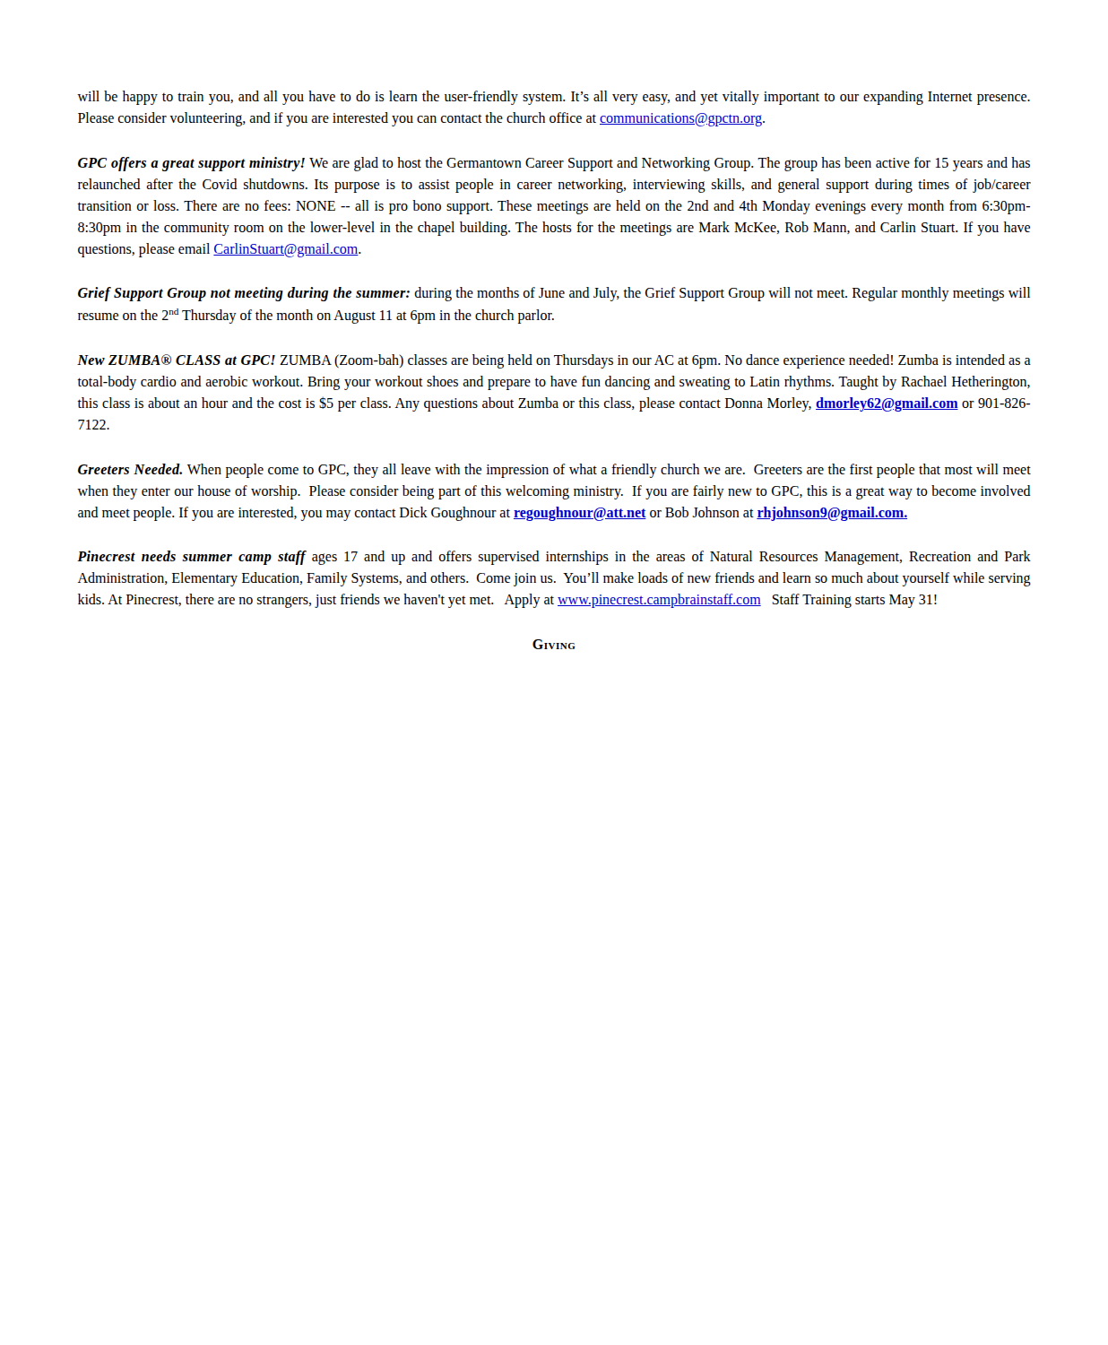will be happy to train you, and all you have to do is learn the user-friendly system. It’s all very easy, and yet vitally important to our expanding Internet presence. Please consider volunteering, and if you are interested you can contact the church office at communications@gpctn.org.
GPC offers a great support ministry! We are glad to host the Germantown Career Support and Networking Group. The group has been active for 15 years and has relaunched after the Covid shutdowns. Its purpose is to assist people in career networking, interviewing skills, and general support during times of job/career transition or loss. There are no fees: NONE -- all is pro bono support. These meetings are held on the 2nd and 4th Monday evenings every month from 6:30pm-8:30pm in the community room on the lower-level in the chapel building. The hosts for the meetings are Mark McKee, Rob Mann, and Carlin Stuart. If you have questions, please email CarlinStuart@gmail.com.
Grief Support Group not meeting during the summer: during the months of June and July, the Grief Support Group will not meet. Regular monthly meetings will resume on the 2nd Thursday of the month on August 11 at 6pm in the church parlor.
New ZUMBA® CLASS at GPC! ZUMBA (Zoom-bah) classes are being held on Thursdays in our AC at 6pm. No dance experience needed! Zumba is intended as a total-body cardio and aerobic workout. Bring your workout shoes and prepare to have fun dancing and sweating to Latin rhythms. Taught by Rachael Hetherington, this class is about an hour and the cost is $5 per class. Any questions about Zumba or this class, please contact Donna Morley, dmorley62@gmail.com or 901-826-7122.
Greeters Needed. When people come to GPC, they all leave with the impression of what a friendly church we are. Greeters are the first people that most will meet when they enter our house of worship. Please consider being part of this welcoming ministry. If you are fairly new to GPC, this is a great way to become involved and meet people. If you are interested, you may contact Dick Goughnour at regoughnour@att.net or Bob Johnson at rhjohnson9@gmail.com.
Pinecrest needs summer camp staff ages 17 and up and offers supervised internships in the areas of Natural Resources Management, Recreation and Park Administration, Elementary Education, Family Systems, and others. Come join us. You’ll make loads of new friends and learn so much about yourself while serving kids. At Pinecrest, there are no strangers, just friends we haven't yet met. Apply at www.pinecrest.campbrainstaff.com Staff Training starts May 31!
Giving